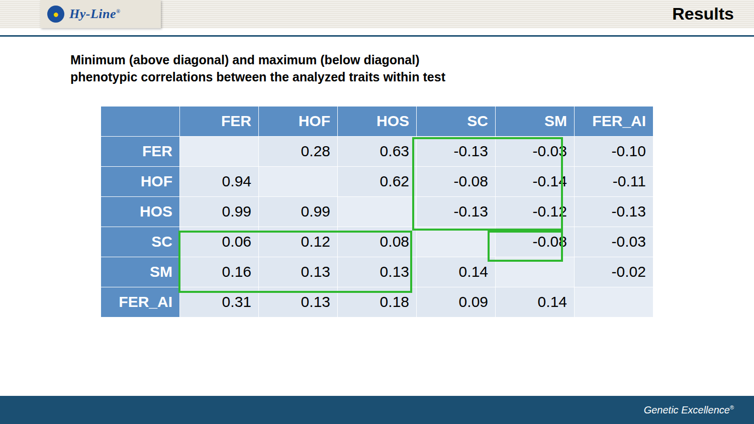●
Hy-Line®
Results
Minimum (above diagonal) and maximum (below diagonal)
phenotypic correlations between the analyzed traits within test
| | FER | HOF | HOS | SC | SM | FER_AI |
| --- | --- | --- | --- | --- | --- | --- |
| FER | | 0.28 | 0.63 | -0.13 | -0.03 | -0.10 |
| HOF | 0.94 | | 0.62 | -0.08 | -0.14 | -0.11 |
| HOS | 0.99 | 0.99 | | -0.13 | -0.12 | -0.13 |
| SC | 0.06 | 0.12 | 0.08 | | -0.08 | -0.03 |
| SM | 0.16 | 0.13 | 0.13 | 0.14 | | -0.02 |
| FER_AI | 0.31 | 0.13 | 0.18 | 0.09 | 0.14 | |
Genetic Excellence®